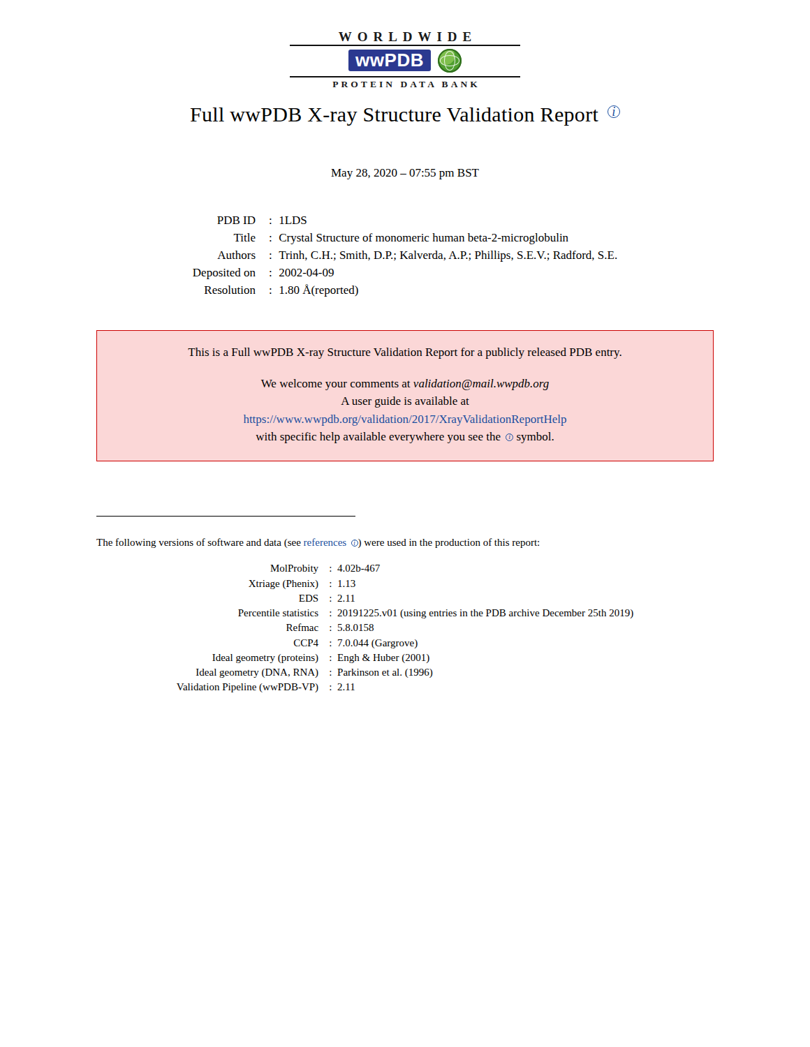WORLDWIDE
ww PDB
PROTEIN DATA BANK
Full wwPDB X-ray Structure Validation Report i
May 28, 2020 – 07:55 pm BST
| PDB ID | : | 1LDS |
| Title | : | Crystal Structure of monomeric human beta-2-microglobulin |
| Authors | : | Trinh, C.H.; Smith, D.P.; Kalverda, A.P.; Phillips, S.E.V.; Radford, S.E. |
| Deposited on | : | 2002-04-09 |
| Resolution | : | 1.80 Å(reported) |
This is a Full wwPDB X-ray Structure Validation Report for a publicly released PDB entry.
We welcome your comments at validation@mail.wwpdb.org
A user guide is available at
https://www.wwpdb.org/validation/2017/XrayValidationReportHelp
with specific help available everywhere you see the i symbol.
The following versions of software and data (see references i) were used in the production of this report:
| MolProbity | : | 4.02b-467 |
| Xtriage (Phenix) | : | 1.13 |
| EDS | : | 2.11 |
| Percentile statistics | : | 20191225.v01 (using entries in the PDB archive December 25th 2019) |
| Refmac | : | 5.8.0158 |
| CCP4 | : | 7.0.044 (Gargrove) |
| Ideal geometry (proteins) | : | Engh & Huber (2001) |
| Ideal geometry (DNA, RNA) | : | Parkinson et al. (1996) |
| Validation Pipeline (wwPDB-VP) | : | 2.11 |